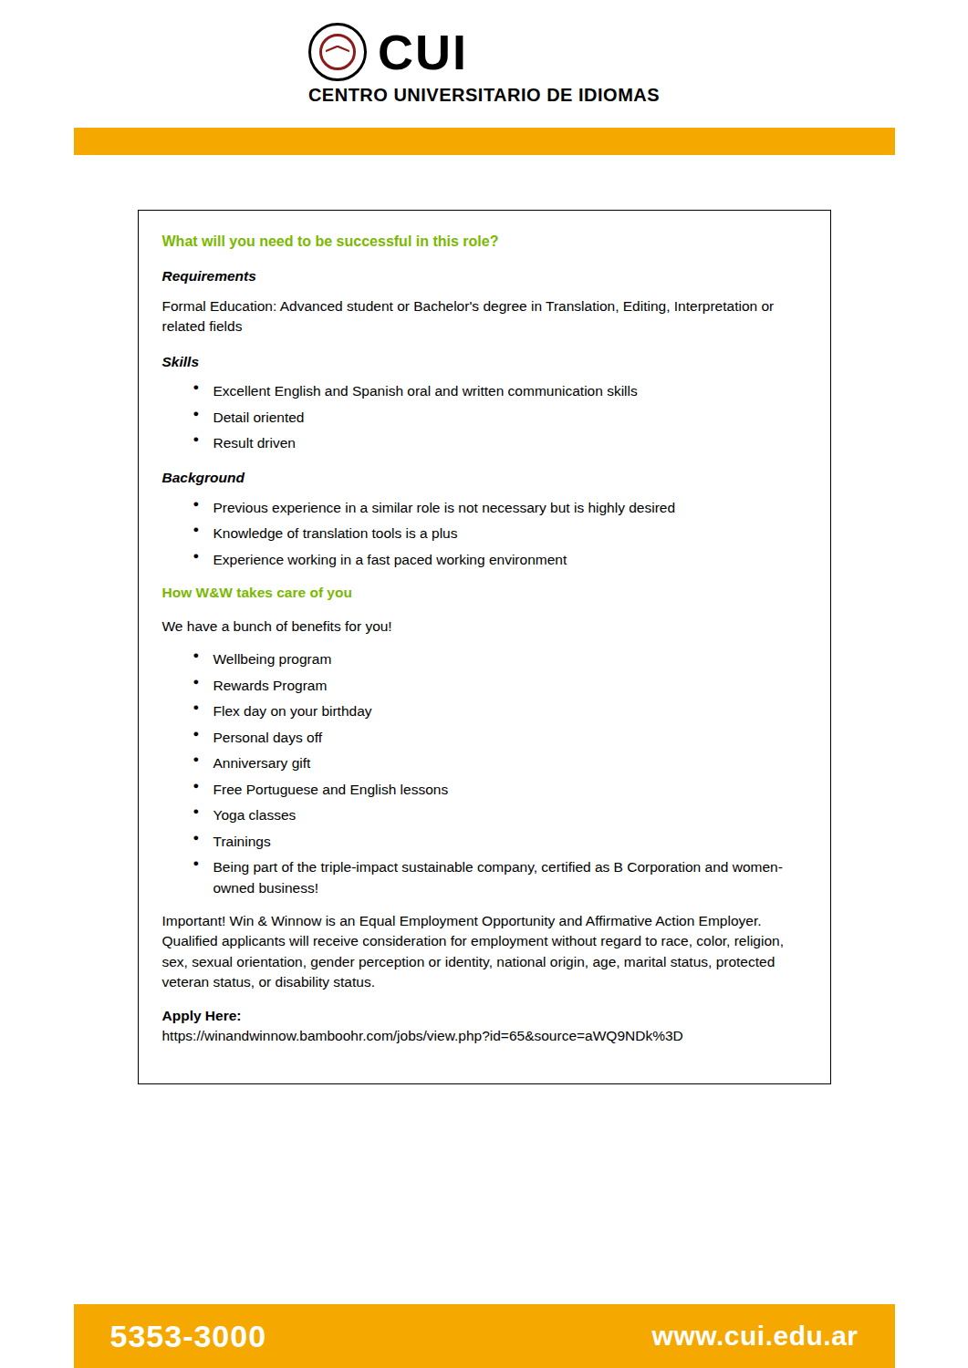CUI
CENTRO UNIVERSITARIO DE IDIOMAS
What will you need to be successful in this role?
Requirements
Formal Education: Advanced student or Bachelor's degree in Translation, Editing, Interpretation or related fields
Skills
Excellent English and Spanish oral and written communication skills
Detail oriented
Result driven
Background
Previous experience in a similar role is not necessary but is highly desired
Knowledge of translation tools is a plus
Experience working in a fast paced working environment
How W&W takes care of you
We have a bunch of benefits for you!
Wellbeing program
Rewards Program
Flex day on your birthday
Personal days off
Anniversary gift
Free Portuguese and English lessons
Yoga classes
Trainings
Being part of the triple-impact sustainable company, certified as B Corporation and women-owned business!
Important! Win & Winnow is an Equal Employment Opportunity and Affirmative Action Employer. Qualified applicants will receive consideration for employment without regard to race, color, religion, sex, sexual orientation, gender perception or identity, national origin, age, marital status, protected veteran status, or disability status.
Apply Here:
https://winandwinnow.bamboohr.com/jobs/view.php?id=65&source=aWQ9NDk%3D
5353-3000
www.cui.edu.ar